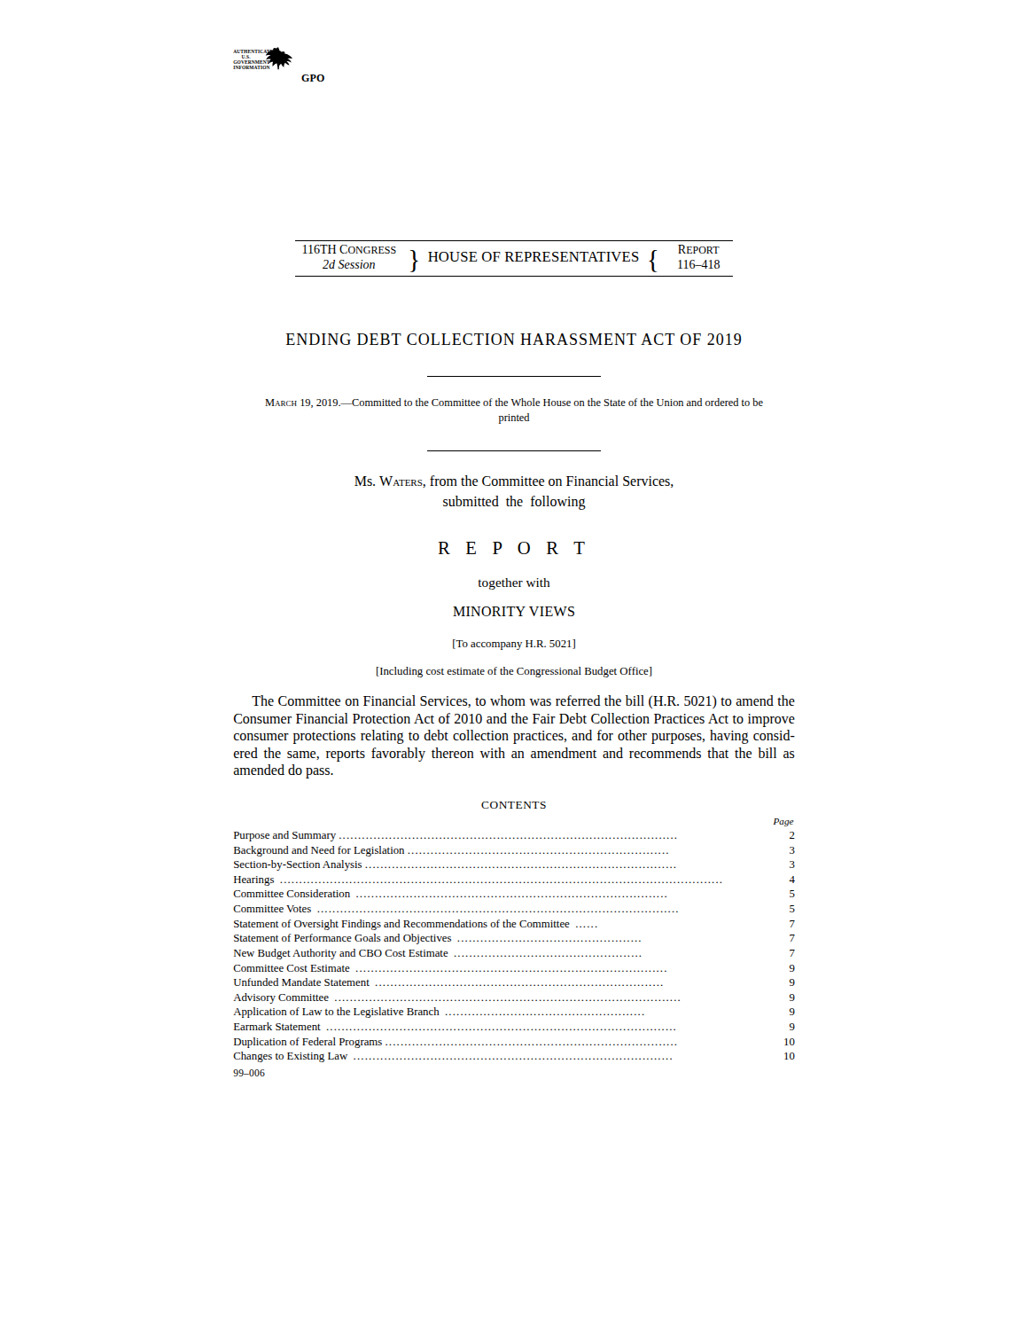Authenticated
U.S. Government
Information
GPO
| 116 TH C ONGRESS 2d Session | } | HOUSE OF REPRESENTATIVES | { | R EPORT 116–418 |
ENDING DEBT COLLECTION HARASSMENT ACT OF 2019
March 19, 2019.—Committed to the Committee of the Whole House on the State of the Union and ordered to be printed
Ms. Waters, from the Committee on Financial Services,
submitted the following
R E P O R T
together with
MINORITY VIEWS
[To accompany H.R. 5021]
[Including cost estimate of the Congressional Budget Office]
The Committee on Financial Services, to whom was referred the bill (H.R. 5021) to amend the Consumer Financial Protection Act of 2010 and the Fair Debt Collection Practices Act to improve consumer protections relating to debt collection practices, and for other purposes, having considered the same, reports favorably thereon with an amendment and recommends that the bill as amended do pass.
CONTENTS
Page
| Purpose and Summary ........................................................................................ | 2 |
| Background and Need for Legislation .................................................................... | 3 |
| Section-by-Section Analysis ................................................................................. | 3 |
| Hearings ................................................................................................................... | 4 |
| Committee Consideration ................................................................................. | 5 |
| Committee Votes .............................................................................................. | 5 |
| Statement of Oversight Findings and Recommendations of the Committee ...... | 7 |
| Statement of Performance Goals and Objectives ................................................ | 7 |
| New Budget Authority and CBO Cost Estimate ................................................. | 7 |
| Committee Cost Estimate ................................................................................. | 9 |
| Unfunded Mandate Statement ........................................................................... | 9 |
| Advisory Committee .......................................................................................... | 9 |
| Application of Law to the Legislative Branch .................................................... | 9 |
| Earmark Statement ........................................................................................... | 9 |
| Duplication of Federal Programs ............................................................................ | 10 |
| Changes to Existing Law ................................................................................... | 10 |
99–006